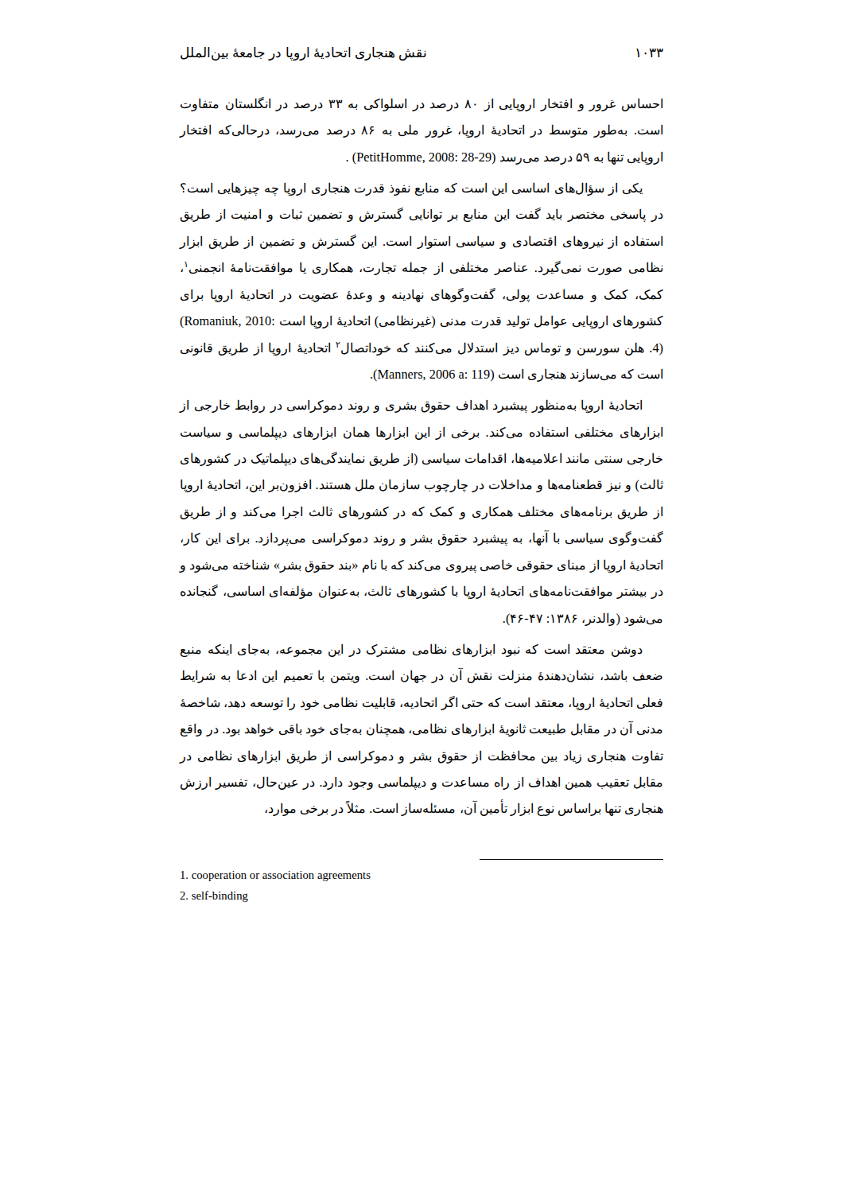۱۰۳۳
نقش هنجاری اتحادیهٔ اروپا در جامعهٔ بین‌الملل
احساس غرور و افتخار اروپایی از ۸۰ درصد در اسلواکی به ۳۳ درصد در انگلستان متفاوت است. به‌طور متوسط در اتحادیهٔ اروپا، غرور ملی به ۸۶ درصد می‌رسد، درحالی‌که افتخار اروپایی تنها به ۵۹ درصد می‌رسد (PetitHomme, 2008: 28-29) .
یکی از سؤال‌های اساسی این است که منابع نفوذ قدرت هنجاری اروپا چه چیزهایی است؟ در پاسخی مختصر باید گفت این منابع بر توانایی گسترش و تضمین ثبات و امنیت از طریق استفاده از نیروهای اقتصادی و سیاسی استوار است. این گسترش و تضمین از طریق ابزار نظامی صورت نمی‌گیرد. عناصر مختلفی از جمله تجارت، همکاری یا موافقت‌نامهٔ انجمنی۱، کمک، کمک و مساعدت پولی، گفت‌وگوهای نهادینه و وعدهٔ عضویت در اتحادیهٔ اروپا برای کشورهای اروپایی عوامل تولید قدرت مدنی (غیرنظامی) اتحادیهٔ اروپا است (Romaniuk, 2010: 4). هلن سورسن و توماس دیز استدلال می‌کنند که خوداتصال۲ اتحادیهٔ اروپا از طریق قانونی است که می‌سازند هنجاری است (Manners, 2006 a: 119).
اتحادیهٔ اروپا به‌منظور پیشبرد اهداف حقوق بشری و روند دموکراسی در روابط خارجی از ابزارهای مختلفی استفاده می‌کند. برخی از این ابزارها همان ابزارهای دیپلماسی و سیاست خارجی سنتی مانند اعلامیه‌ها، اقدامات سیاسی (از طریق نمایندگی‌های دیپلماتیک در کشورهای ثالث) و نیز قطعنامه‌ها و مداخلات در چارچوب سازمان ملل هستند. افزون‌بر این، اتحادیهٔ اروپا از طریق برنامه‌های مختلف همکاری و کمک که در کشورهای ثالث اجرا می‌کند و از طریق گفت‌وگوی سیاسی با آنها، به پیشبرد حقوق بشر و روند دموکراسی می‌پردازد. برای این کار، اتحادیهٔ اروپا از مبنای حقوقی خاصی پیروی می‌کند که با نام «بند حقوق بشر» شناخته می‌شود و در بیشتر موافقت‌نامه‌های اتحادیهٔ اروپا با کشورهای ثالث، به‌عنوان مؤلفه‌ای اساسی، گنجانده می‌شود (والدنر، ۱۳۸۶: ۴۷-۴۶).
دوشن معتقد است که نبود ابزارهای نظامی مشترک در این مجموعه، به‌جای اینکه منبع ضعف باشد، نشان‌دهندهٔ منزلت نقش آن در جهان است. ویتمن با تعمیم این ادعا به شرایط فعلی اتحادیهٔ اروپا، معتقد است که حتی اگر اتحادیه، قابلیت نظامی خود را توسعه دهد، شاخصهٔ مدنی آن در مقابل طبیعت ثانویهٔ ابزارهای نظامی، همچنان به‌جای خود باقی خواهد بود. در واقع تفاوت هنجاری زیاد بین محافظت از حقوق بشر و دموکراسی از طریق ابزارهای نظامی در مقابل تعقیب همین اهداف از راه مساعدت و دیپلماسی وجود دارد. در عین‌حال، تفسیر ارزش هنجاری تنها براساس نوع ابزار تأمین آن، مسئله‌ساز است. مثلاً در برخی موارد،
1. cooperation or association agreements
2. self-binding